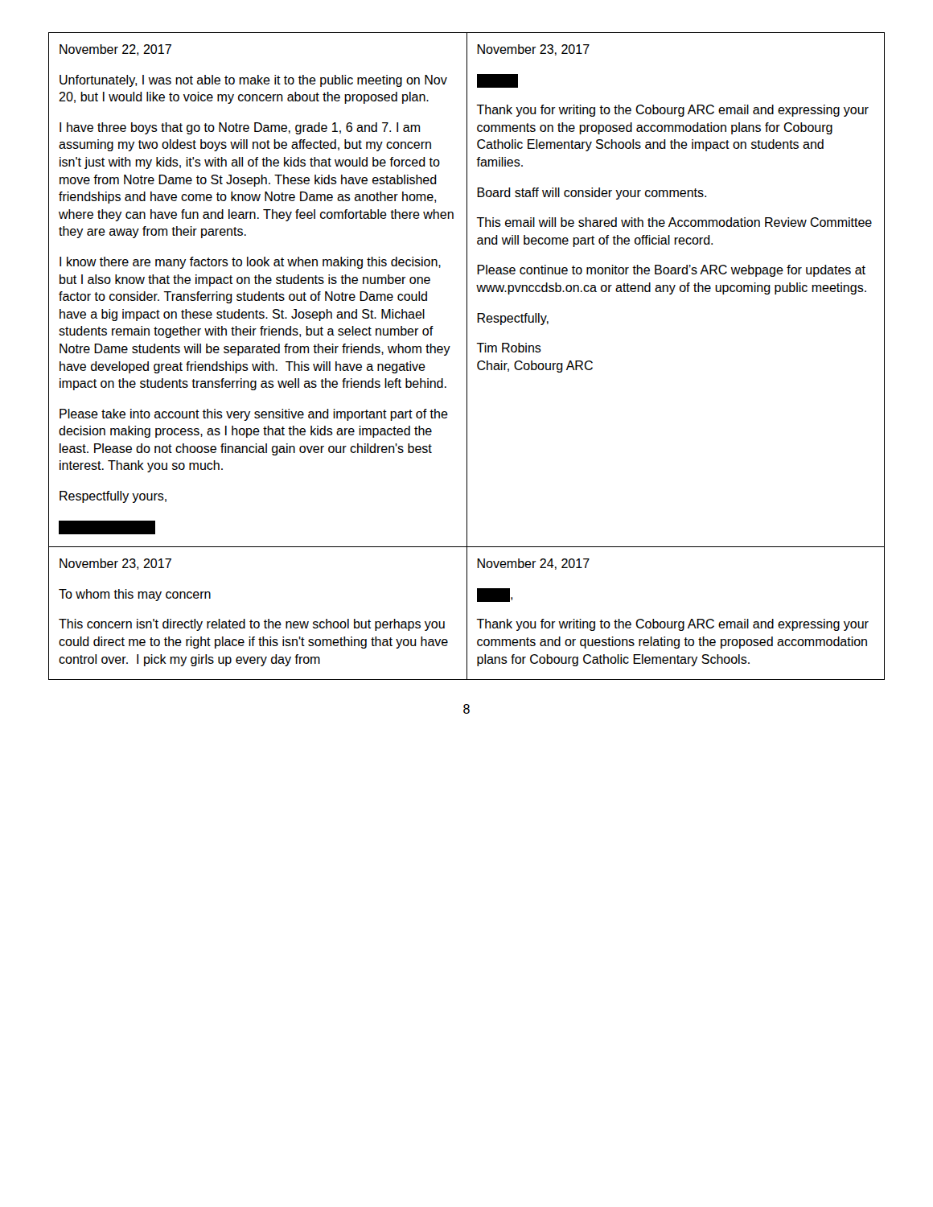| November 22, 2017 Unfortunately, I was not able to make it to the public meeting on Nov 20, but I would like to voice my concern about the proposed plan. I have three boys that go to Notre Dame, grade 1, 6 and 7. I am assuming my two oldest boys will not be affected, but my concern isn't just with my kids, it's with all of the kids that would be forced to move from Notre Dame to St Joseph. These kids have established friendships and have come to know Notre Dame as another home, where they can have fun and learn. They feel comfortable there when they are away from their parents. I know there are many factors to look at when making this decision, but I also know that the impact on the students is the number one factor to consider. Transferring students out of Notre Dame could have a big impact on these students. St. Joseph and St. Michael students remain together with their friends, but a select number of Notre Dame students will be separated from their friends, whom they have developed great friendships with. This will have a negative impact on the students transferring as well as the friends left behind. Please take into account this very sensitive and important part of the decision making process, as I hope that the kids are impacted the least. Please do not choose financial gain over our children's best interest. Thank you so much. Respectfully yours, | November 23, 2017 Thank you for writing to the Cobourg ARC email and expressing your comments on the proposed accommodation plans for Cobourg Catholic Elementary Schools and the impact on students and families. Board staff will consider your comments. This email will be shared with the Accommodation Review Committee and will become part of the official record. Please continue to monitor the Board’s ARC webpage for updates at www.pvnccdsb.on.ca or attend any of the upcoming public meetings. Respectfully, Tim Robins Chair, Cobourg ARC |
| November 23, 2017 To whom this may concern This concern isn't directly related to the new school but perhaps you could direct me to the right place if this isn't something that you have control over. I pick my girls up every day from | November 24, 2017 , Thank you for writing to the Cobourg ARC email and expressing your comments and or questions relating to the proposed accommodation plans for Cobourg Catholic Elementary Schools. |
8